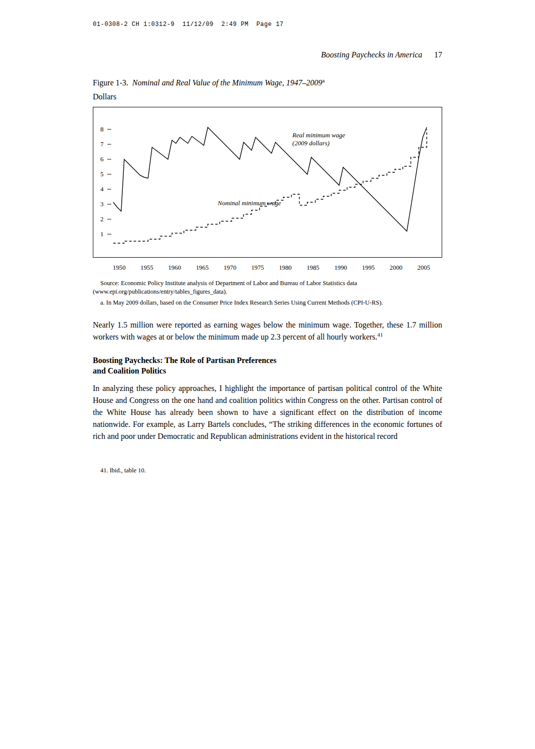01-0308-2 CH 1:0312-9 11/12/09 2:49 PM Page 17
Boosting Paychecks in America 17
Figure 1-3. Nominal and Real Value of the Minimum Wage, 1947–2009a
Dollars
8 7 6 5 4 3 2 1 Real minimum wage (2009 dollars) Nominal minimum wage
195019551960196519701975198019851990199520002005
Source: Economic Policy Institute analysis of Department of Labor and Bureau of Labor Statistics data (www.epi.org/publications/entry/tables_figures_data).
a. In May 2009 dollars, based on the Consumer Price Index Research Series Using Current Methods (CPI-U-RS).
Nearly 1.5 million were reported as earning wages below the minimum wage. Together, these 1.7 million workers with wages at or below the minimum made up 2.3 percent of all hourly workers.41
Boosting Paychecks: The Role of Partisan Preferences
and Coalition Politics
In analyzing these policy approaches, I highlight the importance of partisan political control of the White House and Congress on the one hand and coalition politics within Congress on the other. Partisan control of the White House has already been shown to have a significant effect on the distribution of income nationwide. For example, as Larry Bartels concludes, “The striking differences in the economic fortunes of rich and poor under Democratic and Republican administrations evident in the historical record
41. Ibid., table 10.